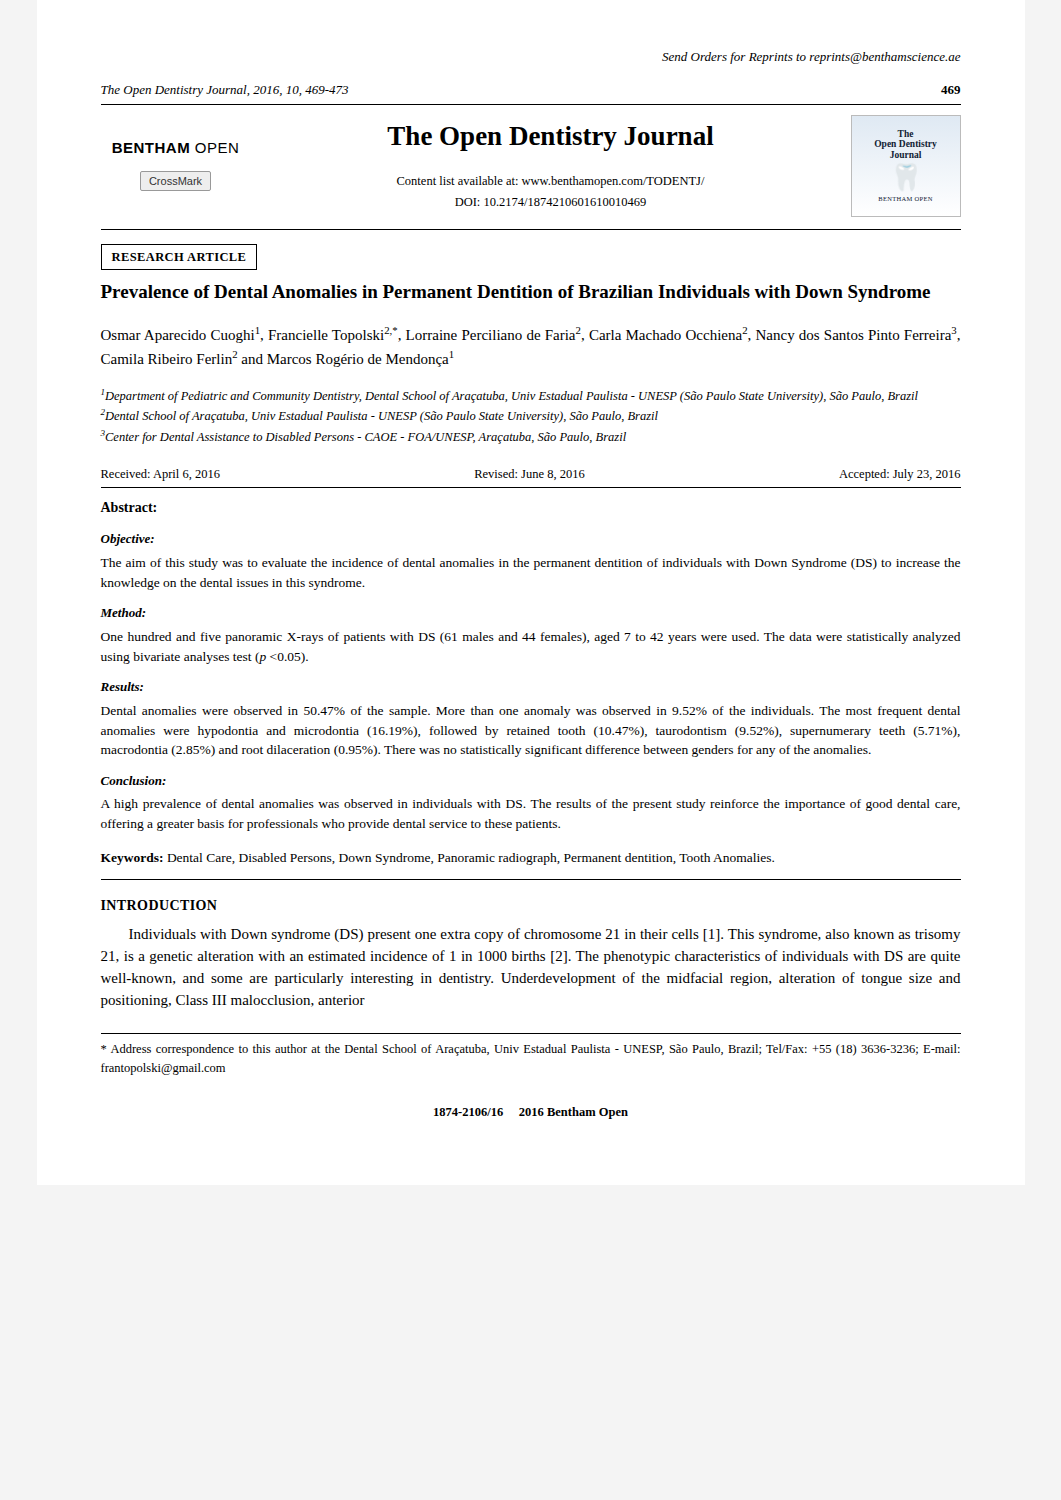Send Orders for Reprints to reprints@benthamscience.ae
The Open Dentistry Journal, 2016, 10, 469-473 469
BENTHAM OPEN
CrossMark
The Open Dentistry Journal
Content list available at: www.benthamopen.com/TODENTJ/
DOI: 10.2174/1874210601610010469
The
Open Dentistry
Journal
🦷
BENTHAM OPEN
RESEARCH ARTICLE
Prevalence of Dental Anomalies in Permanent Dentition of Brazilian Individuals with Down Syndrome
Osmar Aparecido Cuoghi1, Francielle Topolski2,*, Lorraine Perciliano de Faria2, Carla Machado Occhiena2, Nancy dos Santos Pinto Ferreira3, Camila Ribeiro Ferlin2 and Marcos Rogério de Mendonça1
1Department of Pediatric and Community Dentistry, Dental School of Araçatuba, Univ Estadual Paulista - UNESP (São Paulo State University), São Paulo, Brazil
2Dental School of Araçatuba, Univ Estadual Paulista - UNESP (São Paulo State University), São Paulo, Brazil
3Center for Dental Assistance to Disabled Persons - CAOE - FOA/UNESP, Araçatuba, São Paulo, Brazil
Received: April 6, 2016 Revised: June 8, 2016 Accepted: July 23, 2016
Abstract:
Objective:
The aim of this study was to evaluate the incidence of dental anomalies in the permanent dentition of individuals with Down Syndrome (DS) to increase the knowledge on the dental issues in this syndrome.
Method:
One hundred and five panoramic X-rays of patients with DS (61 males and 44 females), aged 7 to 42 years were used. The data were statistically analyzed using bivariate analyses test (p <0.05).
Results:
Dental anomalies were observed in 50.47% of the sample. More than one anomaly was observed in 9.52% of the individuals. The most frequent dental anomalies were hypodontia and microdontia (16.19%), followed by retained tooth (10.47%), taurodontism (9.52%), supernumerary teeth (5.71%), macrodontia (2.85%) and root dilaceration (0.95%). There was no statistically significant difference between genders for any of the anomalies.
Conclusion:
A high prevalence of dental anomalies was observed in individuals with DS. The results of the present study reinforce the importance of good dental care, offering a greater basis for professionals who provide dental service to these patients.
Keywords: Dental Care, Disabled Persons, Down Syndrome, Panoramic radiograph, Permanent dentition, Tooth Anomalies.
INTRODUCTION
Individuals with Down syndrome (DS) present one extra copy of chromosome 21 in their cells [1]. This syndrome, also known as trisomy 21, is a genetic alteration with an estimated incidence of 1 in 1000 births [2]. The phenotypic characteristics of individuals with DS are quite well-known, and some are particularly interesting in dentistry. Underdevelopment of the midfacial region, alteration of tongue size and positioning, Class III malocclusion, anterior
* Address correspondence to this author at the Dental School of Araçatuba, Univ Estadual Paulista - UNESP, São Paulo, Brazil; Tel/Fax: +55 (18) 3636-3236; E-mail: frantopolski@gmail.com
1874-2106/16 2016 Bentham Open